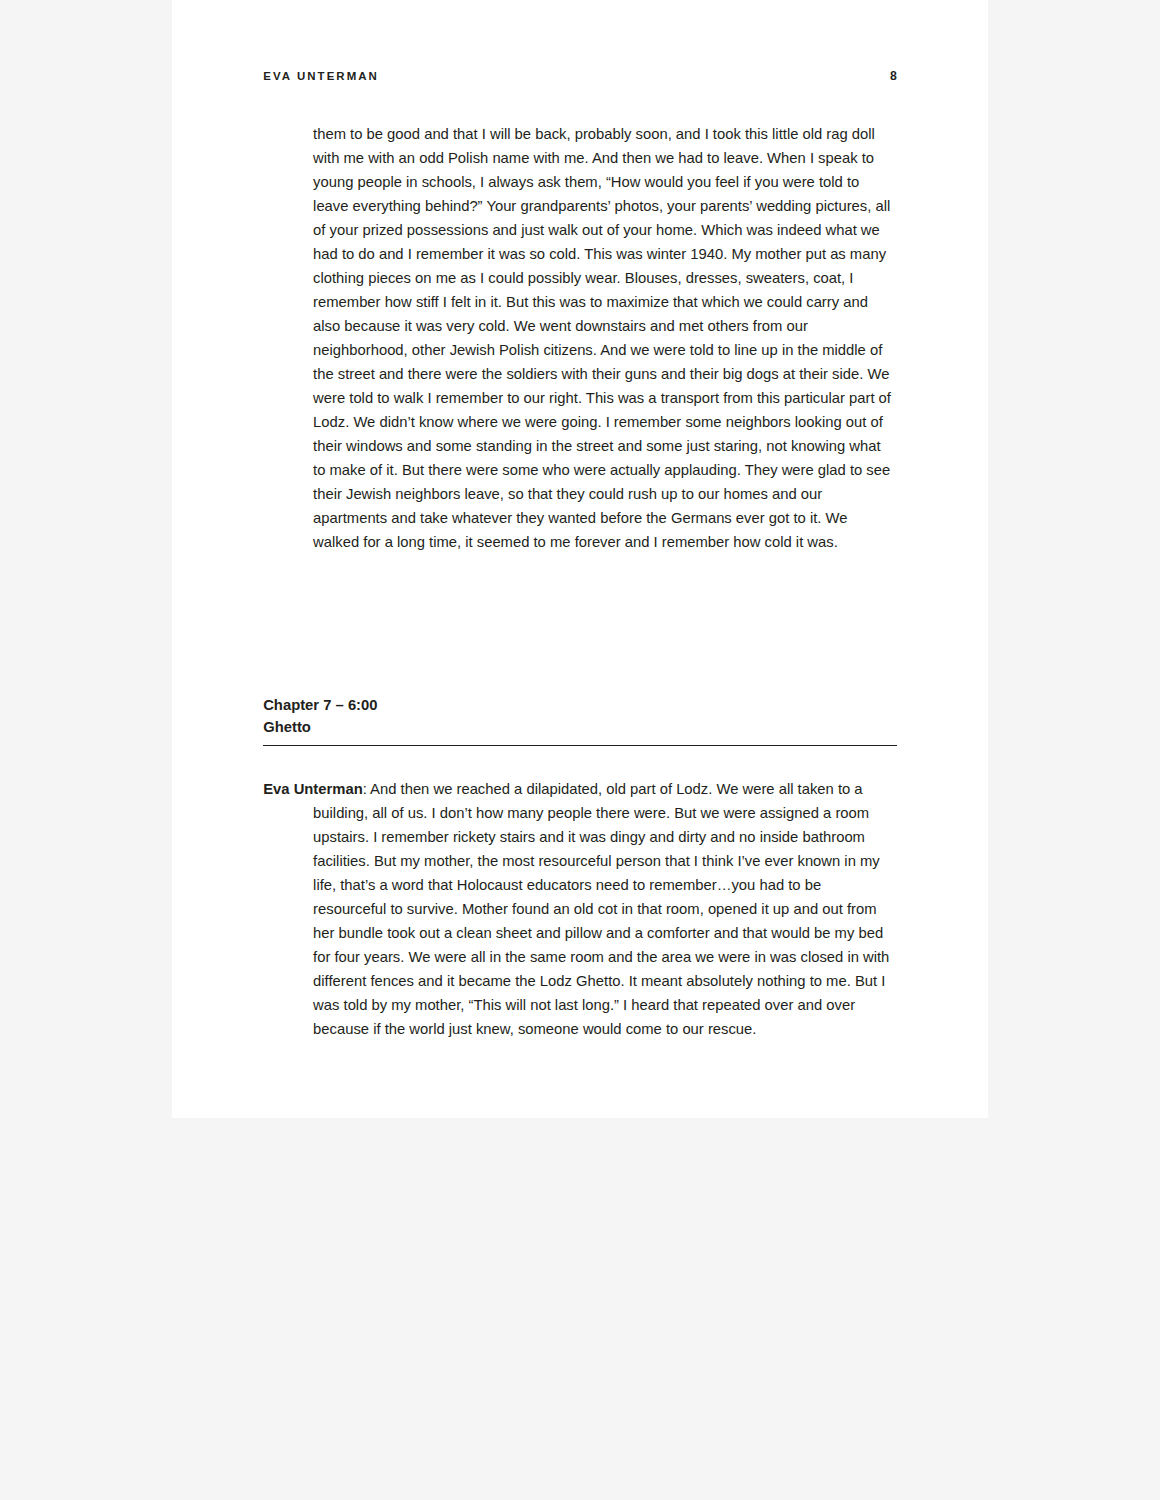EVA UNTERMAN 8
them to be good and that I will be back, probably soon, and I took this little old rag doll with me with an odd Polish name with me. And then we had to leave. When I speak to young people in schools, I always ask them, “How would you feel if you were told to leave everything behind?” Your grandparents’ photos, your parents’ wedding pictures, all of your prized possessions and just walk out of your home. Which was indeed what we had to do and I remember it was so cold. This was winter 1940. My mother put as many clothing pieces on me as I could possibly wear. Blouses, dresses, sweaters, coat, I remember how stiff I felt in it. But this was to maximize that which we could carry and also because it was very cold. We went downstairs and met others from our neighborhood, other Jewish Polish citizens. And we were told to line up in the middle of the street and there were the soldiers with their guns and their big dogs at their side. We were told to walk I remember to our right. This was a transport from this particular part of Lodz. We didn’t know where we were going. I remember some neighbors looking out of their windows and some standing in the street and some just staring, not knowing what to make of it. But there were some who were actually applauding. They were glad to see their Jewish neighbors leave, so that they could rush up to our homes and our apartments and take whatever they wanted before the Germans ever got to it. We walked for a long time, it seemed to me forever and I remember how cold it was.
Chapter 7 – 6:00
Ghetto
Eva Unterman: And then we reached a dilapidated, old part of Lodz. We were all taken to a building, all of us. I don’t how many people there were. But we were assigned a room upstairs. I remember rickety stairs and it was dingy and dirty and no inside bathroom facilities. But my mother, the most resourceful person that I think I’ve ever known in my life, that’s a word that Holocaust educators need to remember…you had to be resourceful to survive. Mother found an old cot in that room, opened it up and out from her bundle took out a clean sheet and pillow and a comforter and that would be my bed for four years. We were all in the same room and the area we were in was closed in with different fences and it became the Lodz Ghetto. It meant absolutely nothing to me. But I was told by my mother, “This will not last long.” I heard that repeated over and over because if the world just knew, someone would come to our rescue.